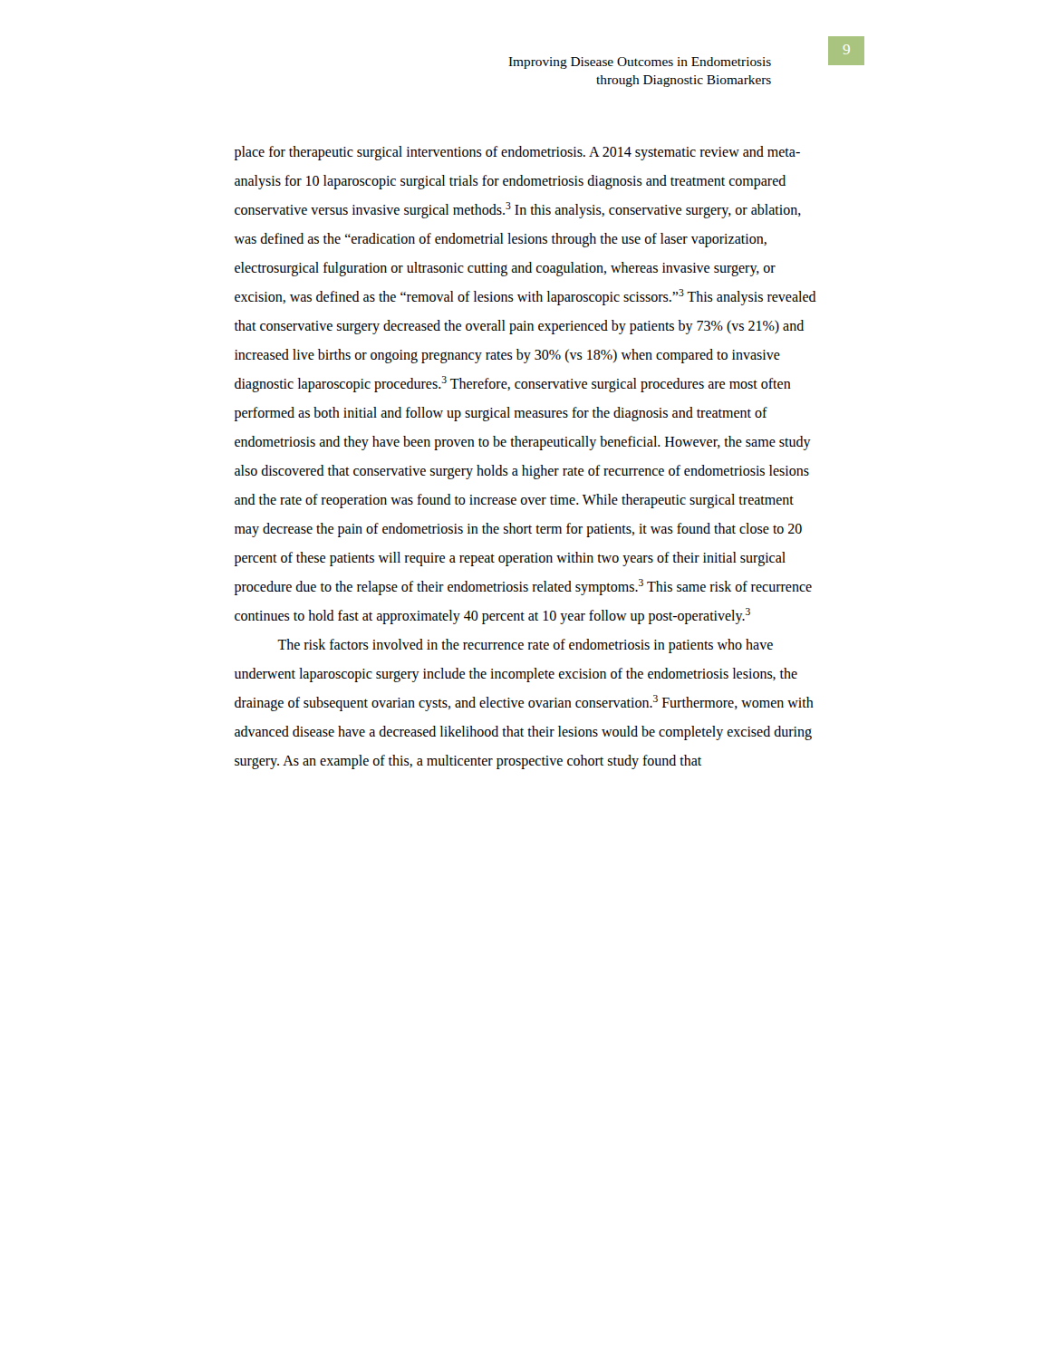Improving Disease Outcomes in Endometriosis
through Diagnostic Biomarkers
9
place for therapeutic surgical interventions of endometriosis. A 2014 systematic review and meta-analysis for 10 laparoscopic surgical trials for endometriosis diagnosis and treatment compared conservative versus invasive surgical methods.3 In this analysis, conservative surgery, or ablation, was defined as the “eradication of endometrial lesions through the use of laser vaporization, electrosurgical fulguration or ultrasonic cutting and coagulation, whereas invasive surgery, or excision, was defined as the “removal of lesions with laparoscopic scissors.”3 This analysis revealed that conservative surgery decreased the overall pain experienced by patients by 73% (vs 21%) and increased live births or ongoing pregnancy rates by 30% (vs 18%) when compared to invasive diagnostic laparoscopic procedures.3 Therefore, conservative surgical procedures are most often performed as both initial and follow up surgical measures for the diagnosis and treatment of endometriosis and they have been proven to be therapeutically beneficial. However, the same study also discovered that conservative surgery holds a higher rate of recurrence of endometriosis lesions and the rate of reoperation was found to increase over time. While therapeutic surgical treatment may decrease the pain of endometriosis in the short term for patients, it was found that close to 20 percent of these patients will require a repeat operation within two years of their initial surgical procedure due to the relapse of their endometriosis related symptoms.3 This same risk of recurrence continues to hold fast at approximately 40 percent at 10 year follow up post-operatively.3
The risk factors involved in the recurrence rate of endometriosis in patients who have underwent laparoscopic surgery include the incomplete excision of the endometriosis lesions, the drainage of subsequent ovarian cysts, and elective ovarian conservation.3 Furthermore, women with advanced disease have a decreased likelihood that their lesions would be completely excised during surgery. As an example of this, a multicenter prospective cohort study found that